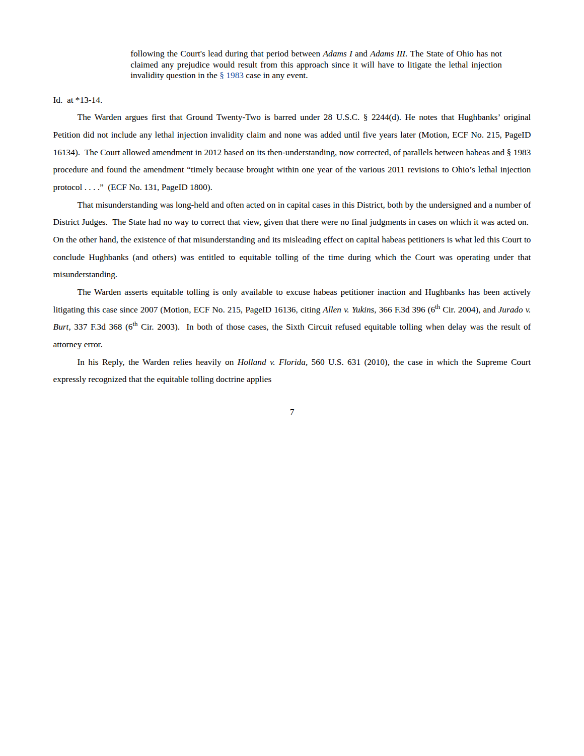following the Court's lead during that period between Adams I and Adams III. The State of Ohio has not claimed any prejudice would result from this approach since it will have to litigate the lethal injection invalidity question in the § 1983 case in any event.
Id. at *13-14.
The Warden argues first that Ground Twenty-Two is barred under 28 U.S.C. § 2244(d). He notes that Hughbanks’ original Petition did not include any lethal injection invalidity claim and none was added until five years later (Motion, ECF No. 215, PageID 16134). The Court allowed amendment in 2012 based on its then-understanding, now corrected, of parallels between habeas and § 1983 procedure and found the amendment “timely because brought within one year of the various 2011 revisions to Ohio’s lethal injection protocol . . . .” (ECF No. 131, PageID 1800).
That misunderstanding was long-held and often acted on in capital cases in this District, both by the undersigned and a number of District Judges. The State had no way to correct that view, given that there were no final judgments in cases on which it was acted on. On the other hand, the existence of that misunderstanding and its misleading effect on capital habeas petitioners is what led this Court to conclude Hughbanks (and others) was entitled to equitable tolling of the time during which the Court was operating under that misunderstanding.
The Warden asserts equitable tolling is only available to excuse habeas petitioner inaction and Hughbanks has been actively litigating this case since 2007 (Motion, ECF No. 215, PageID 16136, citing Allen v. Yukins, 366 F.3d 396 (6th Cir. 2004), and Jurado v. Burt, 337 F.3d 368 (6th Cir. 2003). In both of those cases, the Sixth Circuit refused equitable tolling when delay was the result of attorney error.
In his Reply, the Warden relies heavily on Holland v. Florida, 560 U.S. 631 (2010), the case in which the Supreme Court expressly recognized that the equitable tolling doctrine applies
7